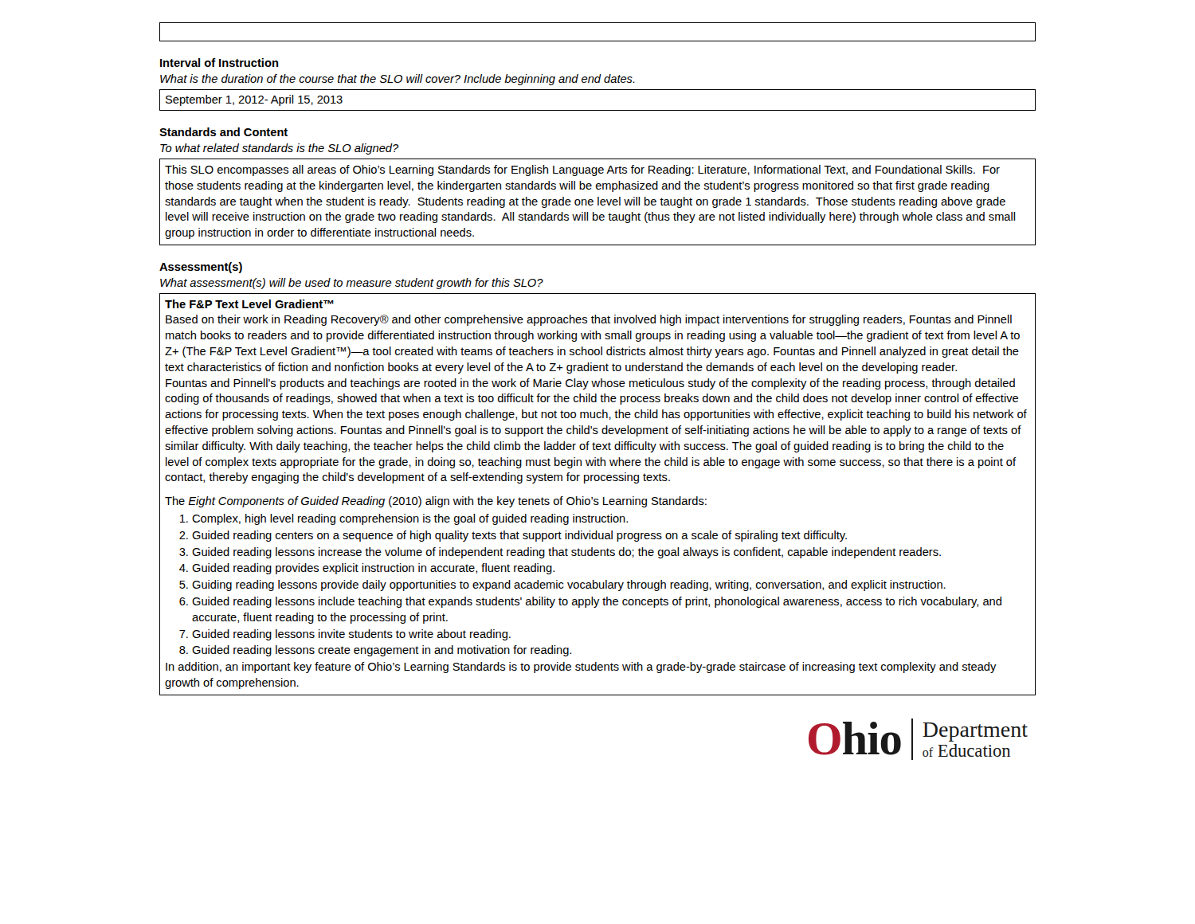Interval of Instruction
What is the duration of the course that the SLO will cover? Include beginning and end dates.
September 1, 2012- April 15, 2013
Standards and Content
To what related standards is the SLO aligned?
This SLO encompasses all areas of Ohio’s Learning Standards for English Language Arts for Reading: Literature, Informational Text, and Foundational Skills. For those students reading at the kindergarten level, the kindergarten standards will be emphasized and the student’s progress monitored so that first grade reading standards are taught when the student is ready. Students reading at the grade one level will be taught on grade 1 standards. Those students reading above grade level will receive instruction on the grade two reading standards. All standards will be taught (thus they are not listed individually here) through whole class and small group instruction in order to differentiate instructional needs.
Assessment(s)
What assessment(s) will be used to measure student growth for this SLO?
The F&P Text Level Gradient™
Based on their work in Reading Recovery® and other comprehensive approaches that involved high impact interventions for struggling readers, Fountas and Pinnell match books to readers and to provide differentiated instruction through working with small groups in reading using a valuable tool—the gradient of text from level A to Z+ (The F&P Text Level Gradient™)—a tool created with teams of teachers in school districts almost thirty years ago. Fountas and Pinnell analyzed in great detail the text characteristics of fiction and nonfiction books at every level of the A to Z+ gradient to understand the demands of each level on the developing reader.
Fountas and Pinnell's products and teachings are rooted in the work of Marie Clay whose meticulous study of the complexity of the reading process, through detailed coding of thousands of readings, showed that when a text is too difficult for the child the process breaks down and the child does not develop inner control of effective actions for processing texts. When the text poses enough challenge, but not too much, the child has opportunities with effective, explicit teaching to build his network of effective problem solving actions. Fountas and Pinnell's goal is to support the child's development of self-initiating actions he will be able to apply to a range of texts of similar difficulty. With daily teaching, the teacher helps the child climb the ladder of text difficulty with success. The goal of guided reading is to bring the child to the level of complex texts appropriate for the grade, in doing so, teaching must begin with where the child is able to engage with some success, so that there is a point of contact, thereby engaging the child's development of a self-extending system for processing texts.
The Eight Components of Guided Reading (2010) align with the key tenets of Ohio’s Learning Standards:
Complex, high level reading comprehension is the goal of guided reading instruction.
Guided reading centers on a sequence of high quality texts that support individual progress on a scale of spiraling text difficulty.
Guided reading lessons increase the volume of independent reading that students do; the goal always is confident, capable independent readers.
Guided reading provides explicit instruction in accurate, fluent reading.
Guiding reading lessons provide daily opportunities to expand academic vocabulary through reading, writing, conversation, and explicit instruction.
Guided reading lessons include teaching that expands students' ability to apply the concepts of print, phonological awareness, access to rich vocabulary, and accurate, fluent reading to the processing of print.
Guided reading lessons invite students to write about reading.
Guided reading lessons create engagement in and motivation for reading.
In addition, an important key feature of Ohio’s Learning Standards is to provide students with a grade-by-grade staircase of increasing text complexity and steady growth of comprehension.
Ohio Department of Education